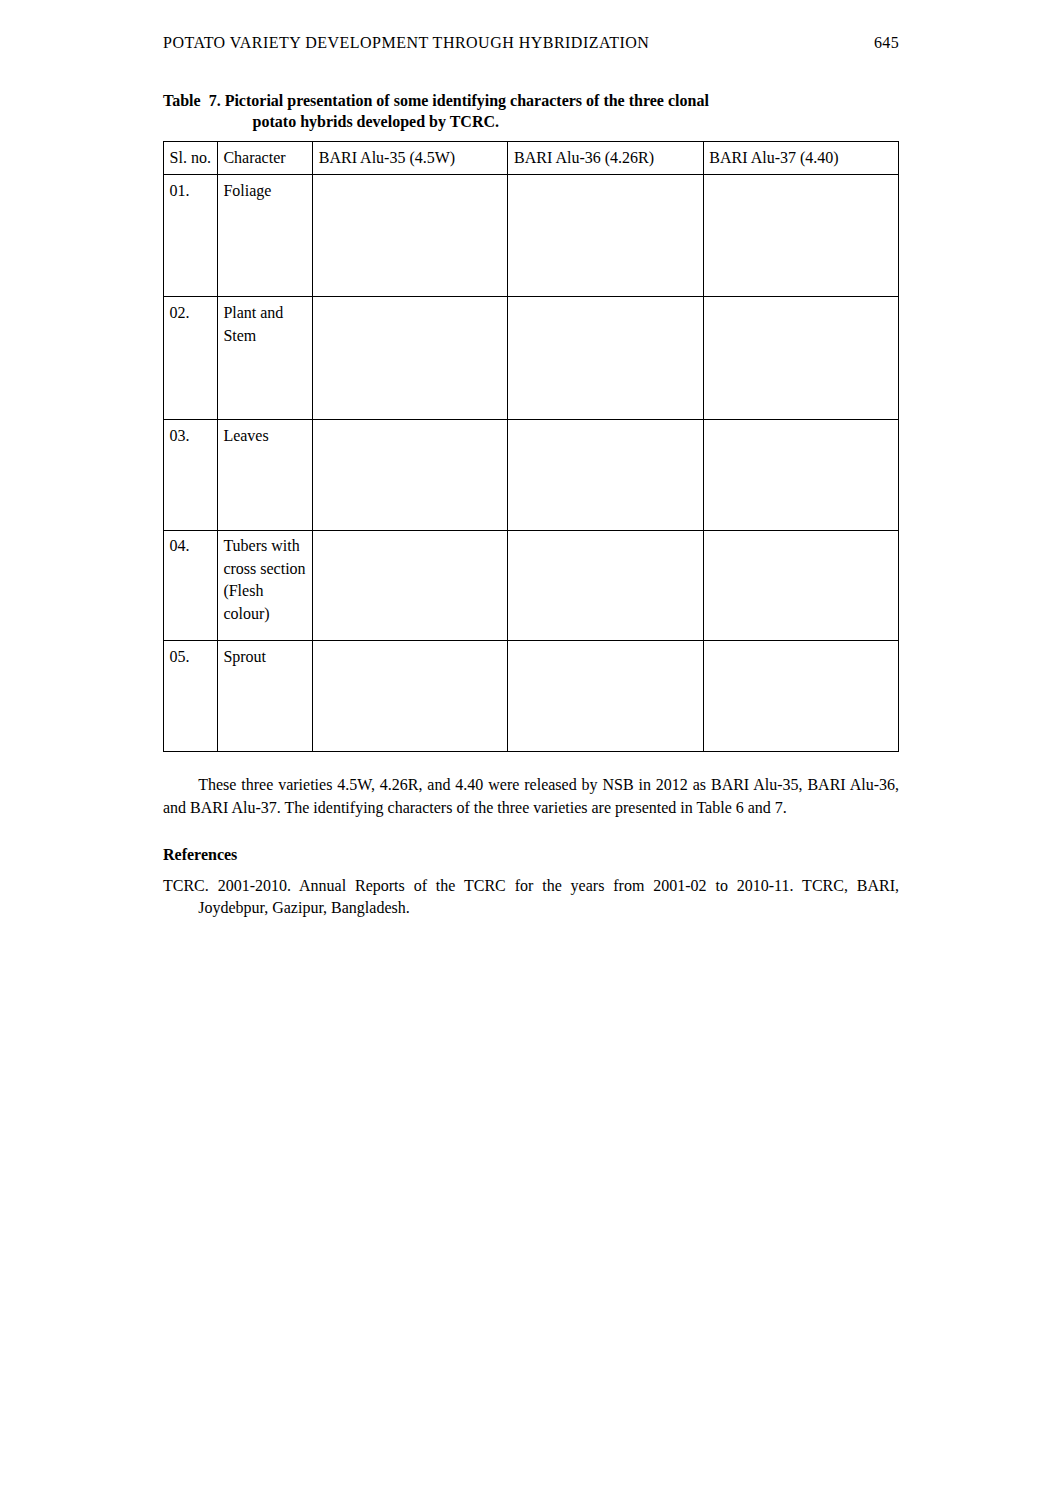Potato Variety Development Through Hybridization 645
Table 7. Pictorial presentation of some identifying characters of the three clonal potato hybrids developed by TCRC.
| Sl. no. | Character | BARI Alu-35 (4.5W) | BARI Alu-36 (4.26R) | BARI Alu-37 (4.40) |
| --- | --- | --- | --- | --- |
| 01. | Foliage | | | |
| 02. | Plant and Stem | | | |
| 03. | Leaves | | | |
| 04. | Tubers with cross section (Flesh colour) | | | |
| 05. | Sprout | | | |
These three varieties 4.5W, 4.26R, and 4.40 were released by NSB in 2012 as BARI Alu-35, BARI Alu-36, and BARI Alu-37. The identifying characters of the three varieties are presented in Table 6 and 7.
References
TCRC. 2001-2010. Annual Reports of the TCRC for the years from 2001-02 to 2010-11. TCRC, BARI, Joydebpur, Gazipur, Bangladesh.